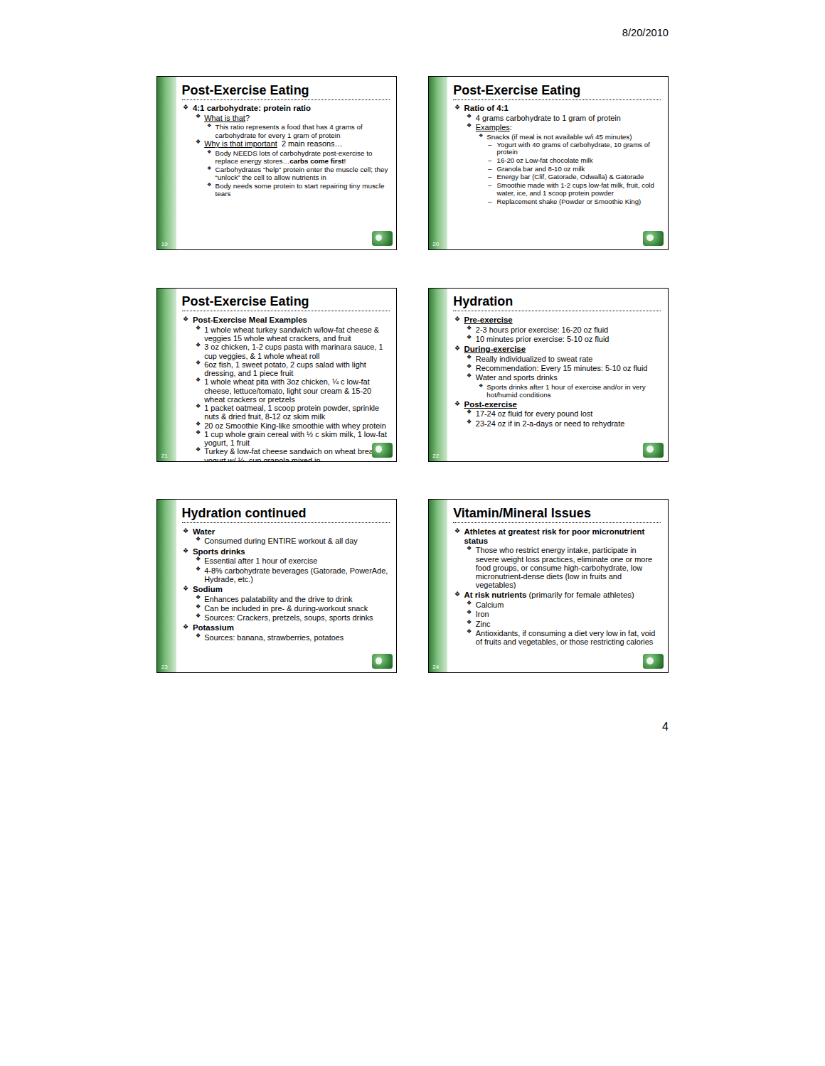8/20/2010
19
Post-Exercise Eating
4:1 carbohydrate: protein ratio
What is that?
This ratio represents a food that has 4 grams of carbohydrate for every 1 gram of protein
Why is that important 2 main reasons…
Body NEEDS lots of carbohydrate post-exercise to replace energy stores…carbs come first!
Carbohydrates “help” protein enter the muscle cell; they “unlock” the cell to allow nutrients in
Body needs some protein to start repairing tiny muscle tears
20
Post-Exercise Eating
Ratio of 4:1
4 grams carbohydrate to 1 gram of protein
Examples:
Snacks (if meal is not available w/i 45 minutes)
Yogurt with 40 grams of carbohydrate, 10 grams of protein
16-20 oz Low-fat chocolate milk
Granola bar and 8-10 oz milk
Energy bar (Clif, Gatorade, Odwalla) & Gatorade
Smoothie made with 1-2 cups low-fat milk, fruit, cold water, ice, and 1 scoop protein powder
Replacement shake (Powder or Smoothie King)
21
Post-Exercise Eating
Post-Exercise Meal Examples
1 whole wheat turkey sandwich w/low-fat cheese & veggies 15 whole wheat crackers, and fruit
3 oz chicken, 1-2 cups pasta with marinara sauce, 1 cup veggies, & 1 whole wheat roll
6oz fish, 1 sweet potato, 2 cups salad with light dressing, and 1 piece fruit
1 whole wheat pita with 3oz chicken, ¼ c low-fat cheese, lettuce/tomato, light sour cream & 15-20 wheat crackers or pretzels
1 packet oatmeal, 1 scoop protein powder, sprinkle nuts & dried fruit, 8-12 oz skim milk
20 oz Smoothie King-like smoothie with whey protein
1 cup whole grain cereal with ½ c skim milk, 1 low-fat yogurt, 1 fruit
Turkey & low-fat cheese sandwich on wheat bread & yogurt w/ ¼ cup granola mixed in
22
Hydration
Pre-exercise
2-3 hours prior exercise: 16-20 oz fluid
10 minutes prior exercise: 5-10 oz fluid
During-exercise
Really individualized to sweat rate
Recommendation: Every 15 minutes: 5-10 oz fluid
Water and sports drinks
Sports drinks after 1 hour of exercise and/or in very hot/humid conditions
Post-exercise
17-24 oz fluid for every pound lost
23-24 oz if in 2-a-days or need to rehydrate
23
Hydration continued
Water
Consumed during ENTIRE workout & all day
Sports drinks
Essential after 1 hour of exercise
4-8% carbohydrate beverages (Gatorade, PowerAde, Hydrade, etc.)
Sodium
Enhances palatability and the drive to drink
Can be included in pre- & during-workout snack
Sources: Crackers, pretzels, soups, sports drinks
Potassium
Sources: banana, strawberries, potatoes
24
Vitamin/Mineral Issues
Athletes at greatest risk for poor micronutrient status
Those who restrict energy intake, participate in severe weight loss practices, eliminate one or more food groups, or consume high-carbohydrate, low micronutrient-dense diets (low in fruits and vegetables)
At risk nutrients (primarily for female athletes)
Calcium
Iron
Zinc
Antioxidants, if consuming a diet very low in fat, void of fruits and vegetables, or those restricting calories
4